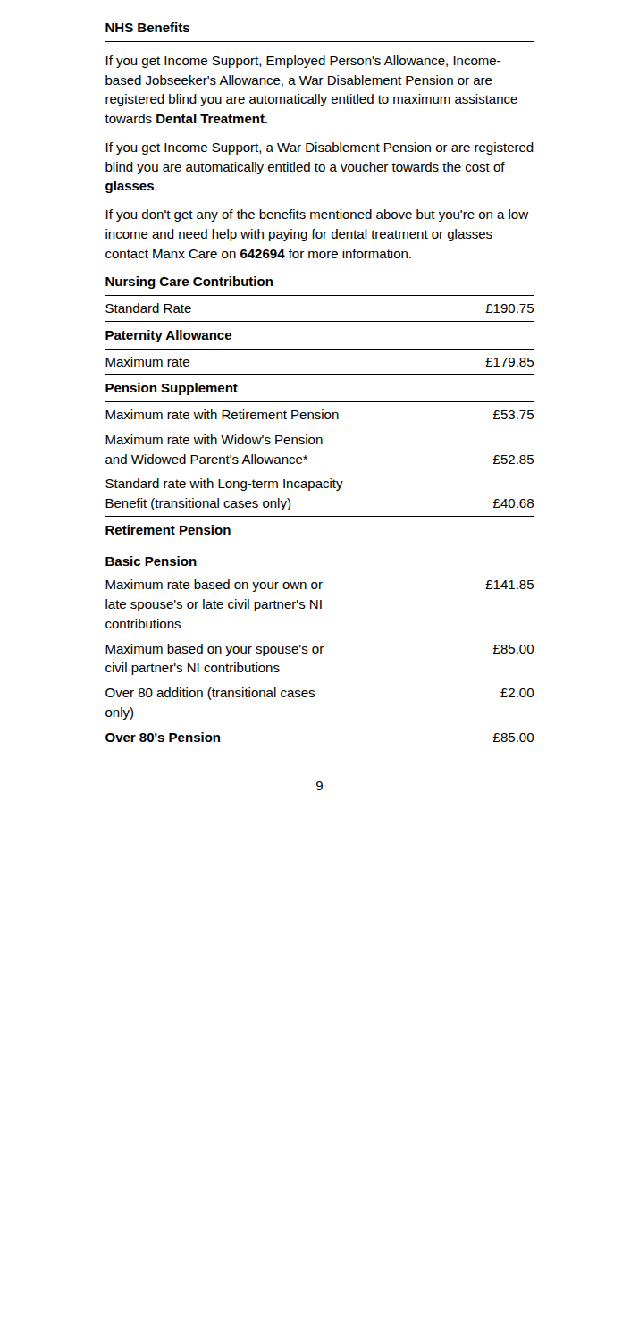NHS Benefits
If you get Income Support, Employed Person's Allowance, Income-based Jobseeker's Allowance, a War Disablement Pension or are registered blind you are automatically entitled to maximum assistance towards Dental Treatment.
If you get Income Support, a War Disablement Pension or are registered blind you are automatically entitled to a voucher towards the cost of glasses.
If you don't get any of the benefits mentioned above but you're on a low income and need help with paying for dental treatment or glasses contact Manx Care on 642694 for more information.
Nursing Care Contribution
| Standard Rate | £190.75 |
Paternity Allowance
| Maximum rate | £179.85 |
Pension Supplement
| Maximum rate with Retirement Pension | £53.75 |
| Maximum rate with Widow's Pension and Widowed Parent's Allowance* | £52.85 |
| Standard rate with Long-term Incapacity Benefit (transitional cases only) | £40.68 |
Retirement Pension
Basic Pension
| Maximum rate based on your own or late spouse's or late civil partner's NI contributions | £141.85 |
| Maximum based on your spouse's or civil partner's NI contributions | £85.00 |
| Over 80 addition (transitional cases only) | £2.00 |
| Over 80's Pension | £85.00 |
9